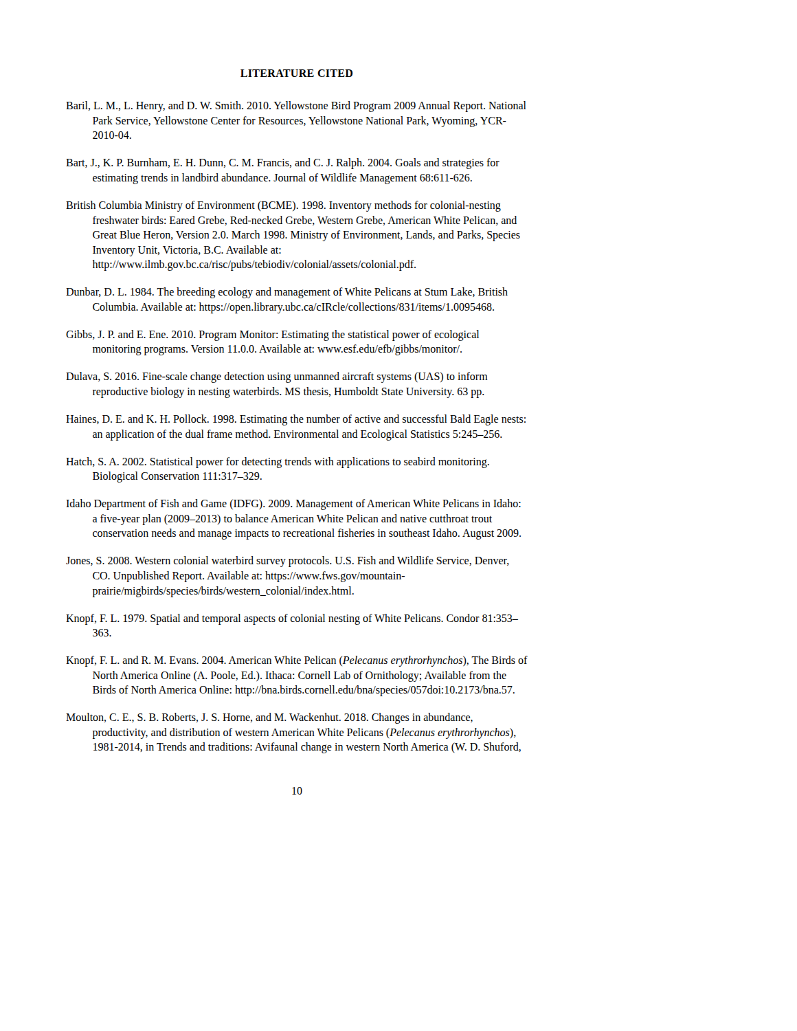LITERATURE CITED
Baril, L. M., L. Henry, and D. W. Smith. 2010. Yellowstone Bird Program 2009 Annual Report. National Park Service, Yellowstone Center for Resources, Yellowstone National Park, Wyoming, YCR-2010-04.
Bart, J., K. P. Burnham, E. H. Dunn, C. M. Francis, and C. J. Ralph. 2004. Goals and strategies for estimating trends in landbird abundance. Journal of Wildlife Management 68:611-626.
British Columbia Ministry of Environment (BCME). 1998. Inventory methods for colonial-nesting freshwater birds: Eared Grebe, Red-necked Grebe, Western Grebe, American White Pelican, and Great Blue Heron, Version 2.0. March 1998. Ministry of Environment, Lands, and Parks, Species Inventory Unit, Victoria, B.C. Available at: http://www.ilmb.gov.bc.ca/risc/pubs/tebiodiv/colonial/assets/colonial.pdf.
Dunbar, D. L. 1984. The breeding ecology and management of White Pelicans at Stum Lake, British Columbia. Available at: https://open.library.ubc.ca/cIRcle/collections/831/items/1.0095468.
Gibbs, J. P. and E. Ene. 2010. Program Monitor: Estimating the statistical power of ecological monitoring programs. Version 11.0.0. Available at: www.esf.edu/efb/gibbs/monitor/.
Dulava, S. 2016. Fine-scale change detection using unmanned aircraft systems (UAS) to inform reproductive biology in nesting waterbirds. MS thesis, Humboldt State University. 63 pp.
Haines, D. E. and K. H. Pollock. 1998. Estimating the number of active and successful Bald Eagle nests: an application of the dual frame method. Environmental and Ecological Statistics 5:245–256.
Hatch, S. A. 2002. Statistical power for detecting trends with applications to seabird monitoring. Biological Conservation 111:317–329.
Idaho Department of Fish and Game (IDFG). 2009. Management of American White Pelicans in Idaho: a five-year plan (2009–2013) to balance American White Pelican and native cutthroat trout conservation needs and manage impacts to recreational fisheries in southeast Idaho. August 2009.
Jones, S. 2008. Western colonial waterbird survey protocols. U.S. Fish and Wildlife Service, Denver, CO. Unpublished Report. Available at: https://www.fws.gov/mountain-prairie/migbirds/species/birds/western_colonial/index.html.
Knopf, F. L. 1979. Spatial and temporal aspects of colonial nesting of White Pelicans. Condor 81:353–363.
Knopf, F. L. and R. M. Evans. 2004. American White Pelican (Pelecanus erythrorhynchos), The Birds of North America Online (A. Poole, Ed.). Ithaca: Cornell Lab of Ornithology; Available from the Birds of North America Online: http://bna.birds.cornell.edu/bna/species/057doi:10.2173/bna.57.
Moulton, C. E., S. B. Roberts, J. S. Horne, and M. Wackenhut. 2018. Changes in abundance, productivity, and distribution of western American White Pelicans (Pelecanus erythrorhynchos), 1981-2014, in Trends and traditions: Avifaunal change in western North America (W. D. Shuford,
10